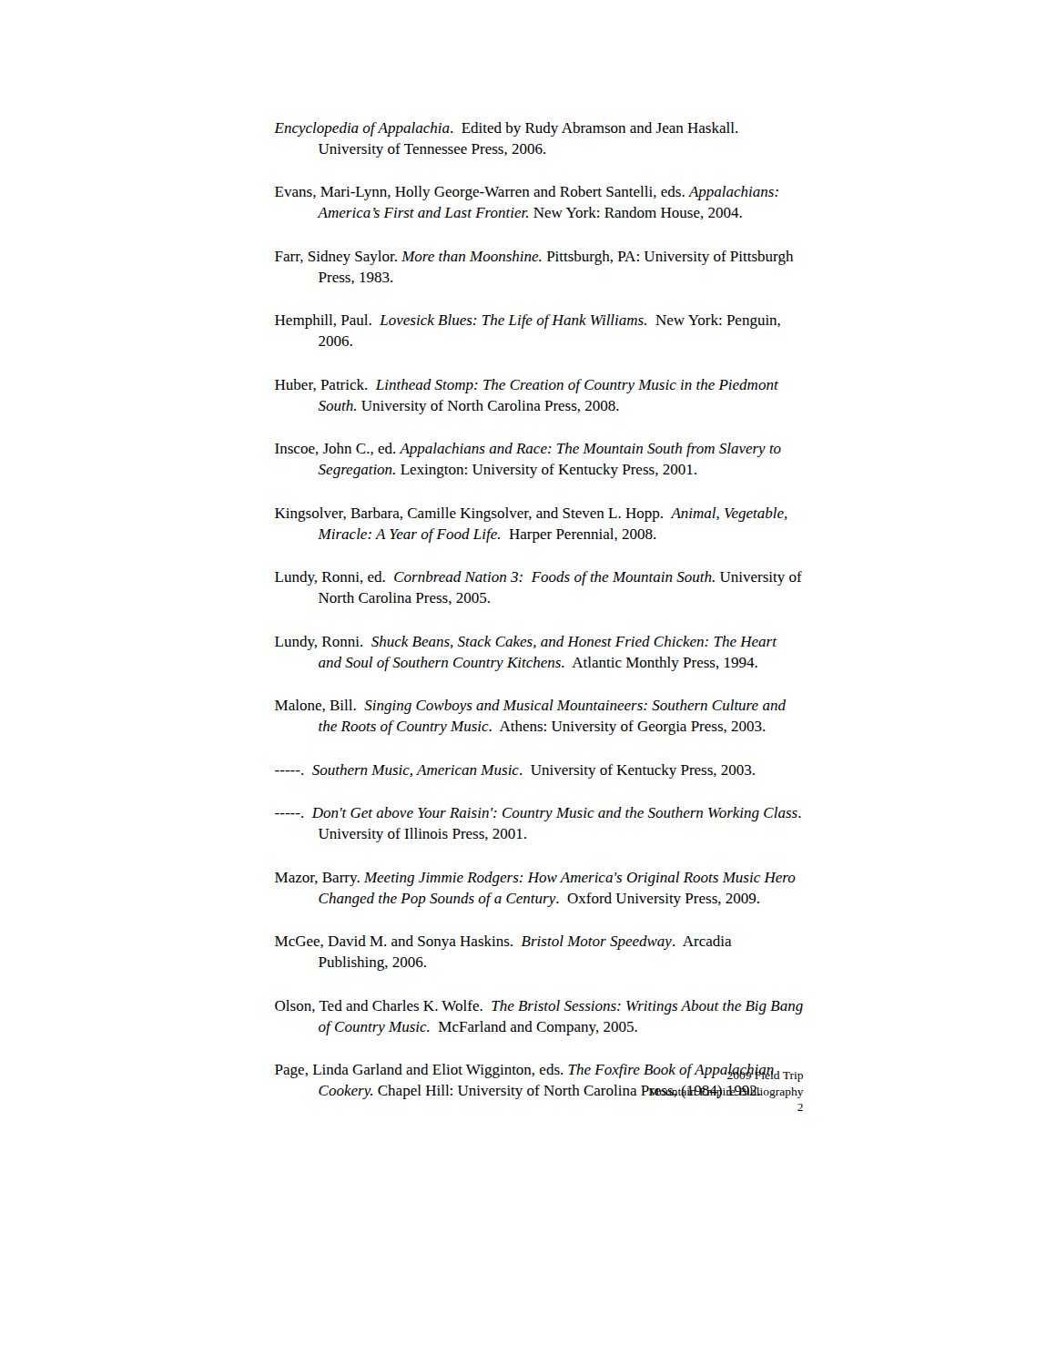Encyclopedia of Appalachia. Edited by Rudy Abramson and Jean Haskall. University of Tennessee Press, 2006.
Evans, Mari-Lynn, Holly George-Warren and Robert Santelli, eds. Appalachians: America’s First and Last Frontier. New York: Random House, 2004.
Farr, Sidney Saylor. More than Moonshine. Pittsburgh, PA: University of Pittsburgh Press, 1983.
Hemphill, Paul. Lovesick Blues: The Life of Hank Williams. New York: Penguin, 2006.
Huber, Patrick. Linthead Stomp: The Creation of Country Music in the Piedmont South. University of North Carolina Press, 2008.
Inscoe, John C., ed. Appalachians and Race: The Mountain South from Slavery to Segregation. Lexington: University of Kentucky Press, 2001.
Kingsolver, Barbara, Camille Kingsolver, and Steven L. Hopp. Animal, Vegetable, Miracle: A Year of Food Life. Harper Perennial, 2008.
Lundy, Ronni, ed. Cornbread Nation 3: Foods of the Mountain South. University of North Carolina Press, 2005.
Lundy, Ronni. Shuck Beans, Stack Cakes, and Honest Fried Chicken: The Heart and Soul of Southern Country Kitchens. Atlantic Monthly Press, 1994.
Malone, Bill. Singing Cowboys and Musical Mountaineers: Southern Culture and the Roots of Country Music. Athens: University of Georgia Press, 2003.
-----. Southern Music, American Music. University of Kentucky Press, 2003.
-----. Don't Get above Your Raisin': Country Music and the Southern Working Class. University of Illinois Press, 2001.
Mazor, Barry. Meeting Jimmie Rodgers: How America's Original Roots Music Hero Changed the Pop Sounds of a Century. Oxford University Press, 2009.
McGee, David M. and Sonya Haskins. Bristol Motor Speedway. Arcadia Publishing, 2006.
Olson, Ted and Charles K. Wolfe. The Bristol Sessions: Writings About the Big Bang of Country Music. McFarland and Company, 2005.
Page, Linda Garland and Eliot Wigginton, eds. The Foxfire Book of Appalachian Cookery. Chapel Hill: University of North Carolina Press, (1984) 1992.
2009 Field Trip
Mountain Empire Bibliography 2